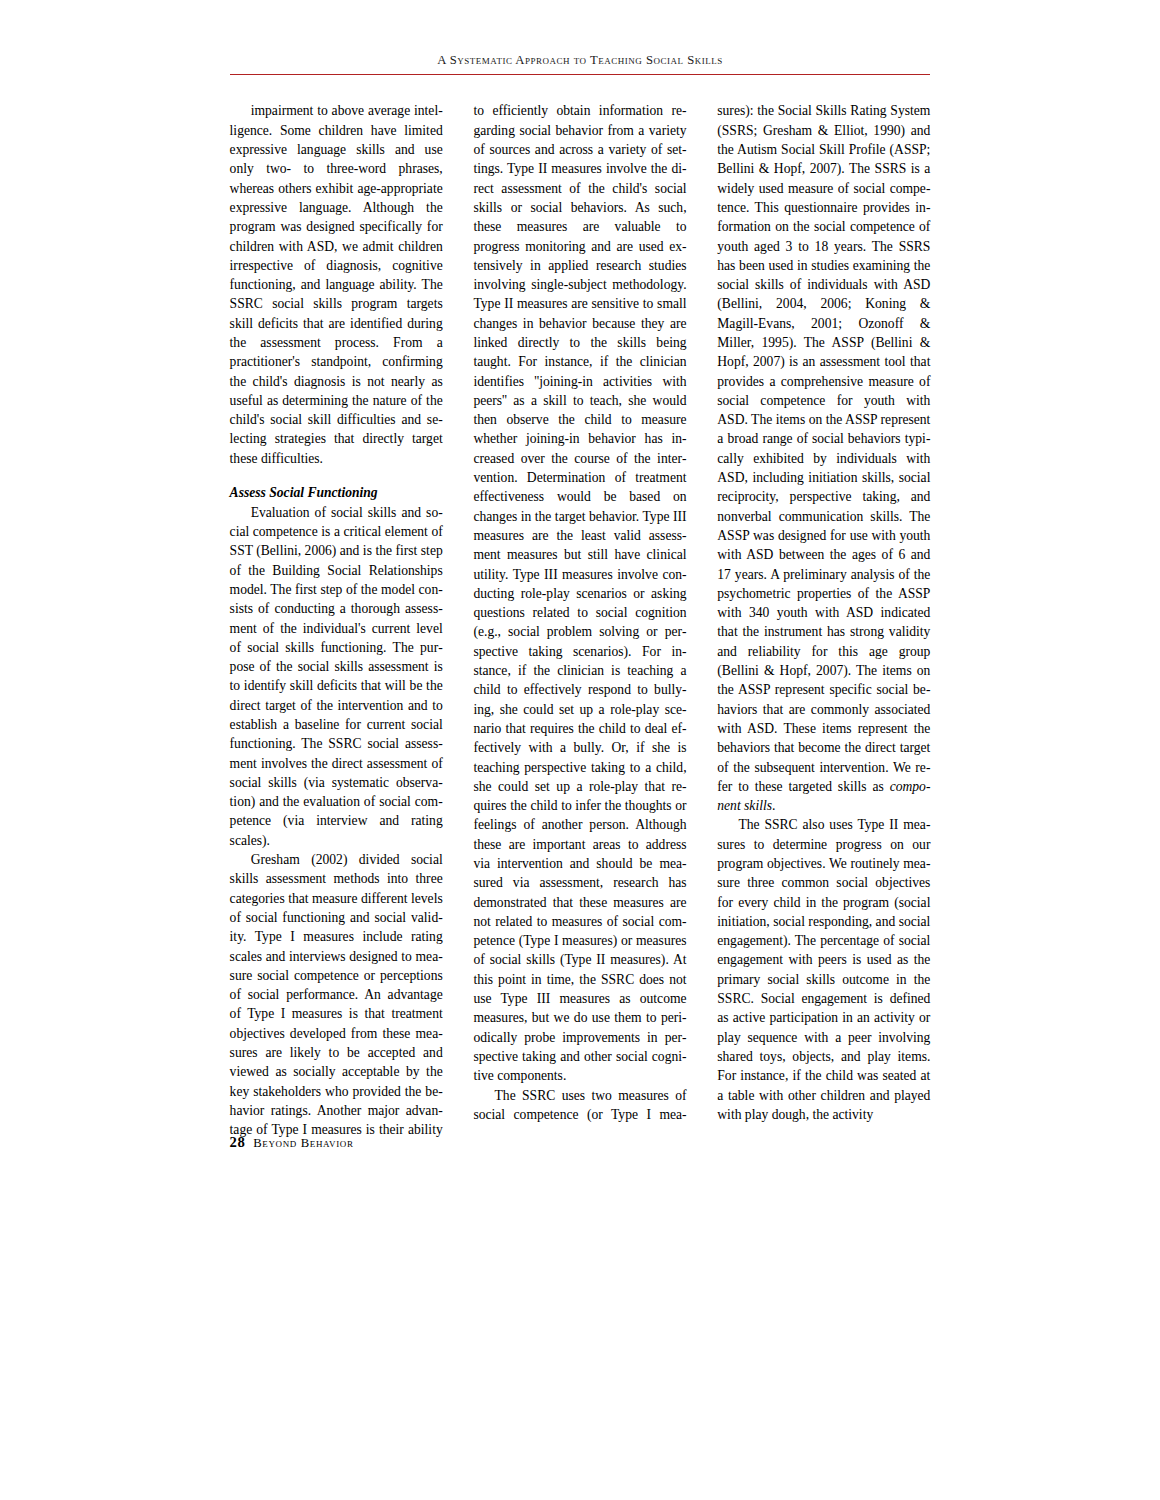A Systematic Approach to Teaching Social Skills
impairment to above average intelligence. Some children have limited expressive language skills and use only two- to three-word phrases, whereas others exhibit age-appropriate expressive language. Although the program was designed specifically for children with ASD, we admit children irrespective of diagnosis, cognitive functioning, and language ability. The SSRC social skills program targets skill deficits that are identified during the assessment process. From a practitioner's standpoint, confirming the child's diagnosis is not nearly as useful as determining the nature of the child's social skill difficulties and selecting strategies that directly target these difficulties.
Assess Social Functioning
Evaluation of social skills and social competence is a critical element of SST (Bellini, 2006) and is the first step of the Building Social Relationships model. The first step of the model consists of conducting a thorough assessment of the individual's current level of social skills functioning. The purpose of the social skills assessment is to identify skill deficits that will be the direct target of the intervention and to establish a baseline for current social functioning. The SSRC social assessment involves the direct assessment of social skills (via systematic observation) and the evaluation of social competence (via interview and rating scales).
Gresham (2002) divided social skills assessment methods into three categories that measure different levels of social functioning and social validity. Type I measures include rating scales and interviews designed to measure social competence or perceptions of social performance. An advantage of Type I measures is that treatment objectives developed from these measures are likely to be accepted and viewed as socially acceptable by the key stakeholders who provided the behavior ratings. Another major advantage of Type I measures is their ability to efficiently obtain information regarding social behavior from a variety of sources and across a variety of settings. Type II measures involve the direct assessment of the child's social skills or social behaviors. As such, these measures are valuable to progress monitoring and are used extensively in applied research studies involving single-subject methodology. Type II measures are sensitive to small changes in behavior because they are linked directly to the skills being taught. For instance, if the clinician identifies ''joining-in activities with peers'' as a skill to teach, she would then observe the child to measure whether joining-in behavior has increased over the course of the intervention. Determination of treatment effectiveness would be based on changes in the target behavior. Type III measures are the least valid assessment measures but still have clinical utility. Type III measures involve conducting role-play scenarios or asking questions related to social cognition (e.g., social problem solving or perspective taking scenarios). For instance, if the clinician is teaching a child to effectively respond to bullying, she could set up a role-play scenario that requires the child to deal effectively with a bully. Or, if she is teaching perspective taking to a child, she could set up a role-play that requires the child to infer the thoughts or feelings of another person. Although these are important areas to address via intervention and should be measured via assessment, research has demonstrated that these measures are not related to measures of social competence (Type I measures) or measures of social skills (Type II measures). At this point in time, the SSRC does not use Type III measures as outcome measures, but we do use them to periodically probe improvements in perspective taking and other social cognitive components.
The SSRC uses two measures of social competence (or Type I measures): the Social Skills Rating System (SSRS; Gresham & Elliot, 1990) and the Autism Social Skill Profile (ASSP; Bellini & Hopf, 2007). The SSRS is a widely used measure of social competence. This questionnaire provides information on the social competence of youth aged 3 to 18 years. The SSRS has been used in studies examining the social skills of individuals with ASD (Bellini, 2004, 2006; Koning & Magill-Evans, 2001; Ozonoff & Miller, 1995). The ASSP (Bellini & Hopf, 2007) is an assessment tool that provides a comprehensive measure of social competence for youth with ASD. The items on the ASSP represent a broad range of social behaviors typically exhibited by individuals with ASD, including initiation skills, social reciprocity, perspective taking, and nonverbal communication skills. The ASSP was designed for use with youth with ASD between the ages of 6 and 17 years. A preliminary analysis of the psychometric properties of the ASSP with 340 youth with ASD indicated that the instrument has strong validity and reliability for this age group (Bellini & Hopf, 2007). The items on the ASSP represent specific social behaviors that are commonly associated with ASD. These items represent the behaviors that become the direct target of the subsequent intervention. We refer to these targeted skills as component skills.
The SSRC also uses Type II measures to determine progress on our program objectives. We routinely measure three common social objectives for every child in the program (social initiation, social responding, and social engagement). The percentage of social engagement with peers is used as the primary social skills outcome in the SSRC. Social engagement is defined as active participation in an activity or play sequence with a peer involving shared toys, objects, and play items. For instance, if the child was seated at a table with other children and played with play dough, the activity
28 Beyond Behavior